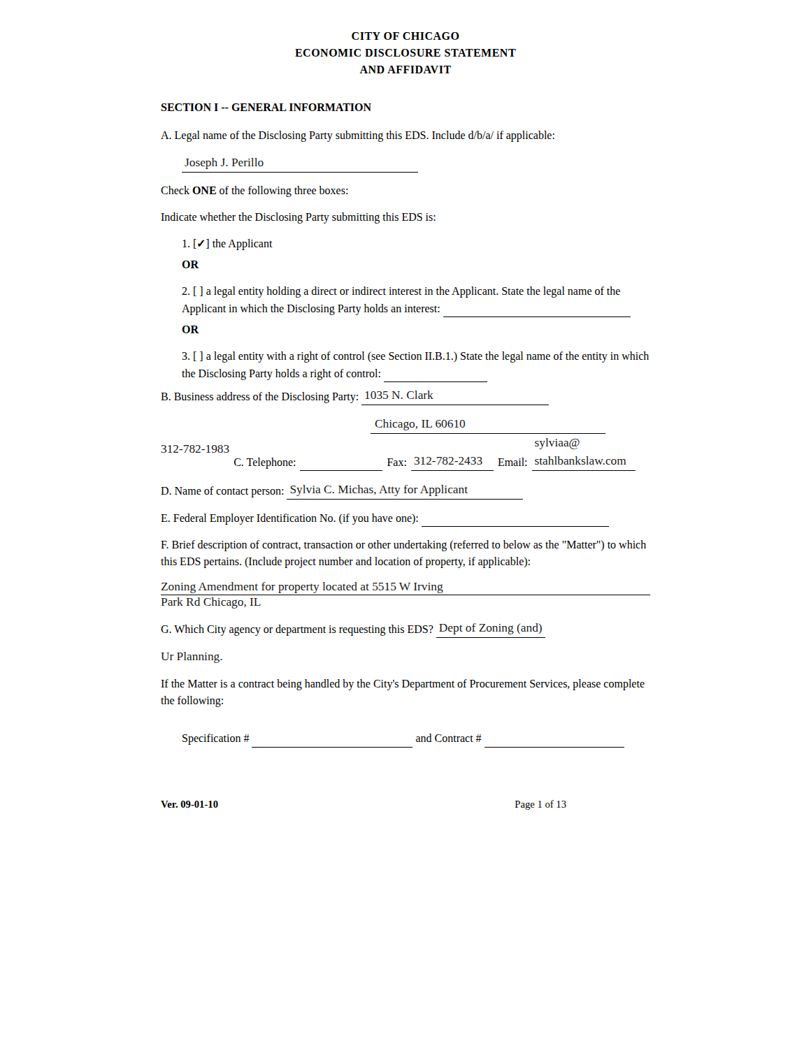CITY OF CHICAGO
ECONOMIC DISCLOSURE STATEMENT
AND AFFIDAVIT
SECTION I -- GENERAL INFORMATION
A. Legal name of the Disclosing Party submitting this EDS. Include d/b/a/ if applicable:
Joseph J. Perillo
Check ONE of the following three boxes:
Indicate whether the Disclosing Party submitting this EDS is:
1. [✓] the Applicant
OR
2. [ ] a legal entity holding a direct or indirect interest in the Applicant. State the legal name of the Applicant in which the Disclosing Party holds an interest:
OR
3. [ ] a legal entity with a right of control (see Section II.B.1.) State the legal name of the entity in which the Disclosing Party holds a right of control:
B. Business address of the Disclosing Party: 1035 N. Clark
Chicago, IL 60610
312-782-1983 C. Telephone: Fax: 312-782-2433 Email: sylviaa@
stahlbankslaw.com
D. Name of contact person: Sylvia C. Michas, Atty for Applicant
E. Federal Employer Identification No. (if you have one):
F. Brief description of contract, transaction or other undertaking (referred to below as the "Matter") to which this EDS pertains. (Include project number and location of property, if applicable):
Zoning Amendment for property located at 5515 W Irving Park Rd Chicago, IL
G. Which City agency or department is requesting this EDS? Dept of Zoning (and)
Ur Planning.
If the Matter is a contract being handled by the City's Department of Procurement Services, please complete the following:
Specification # and Contract #
Ver. 09-01-10 Page 1 of 13